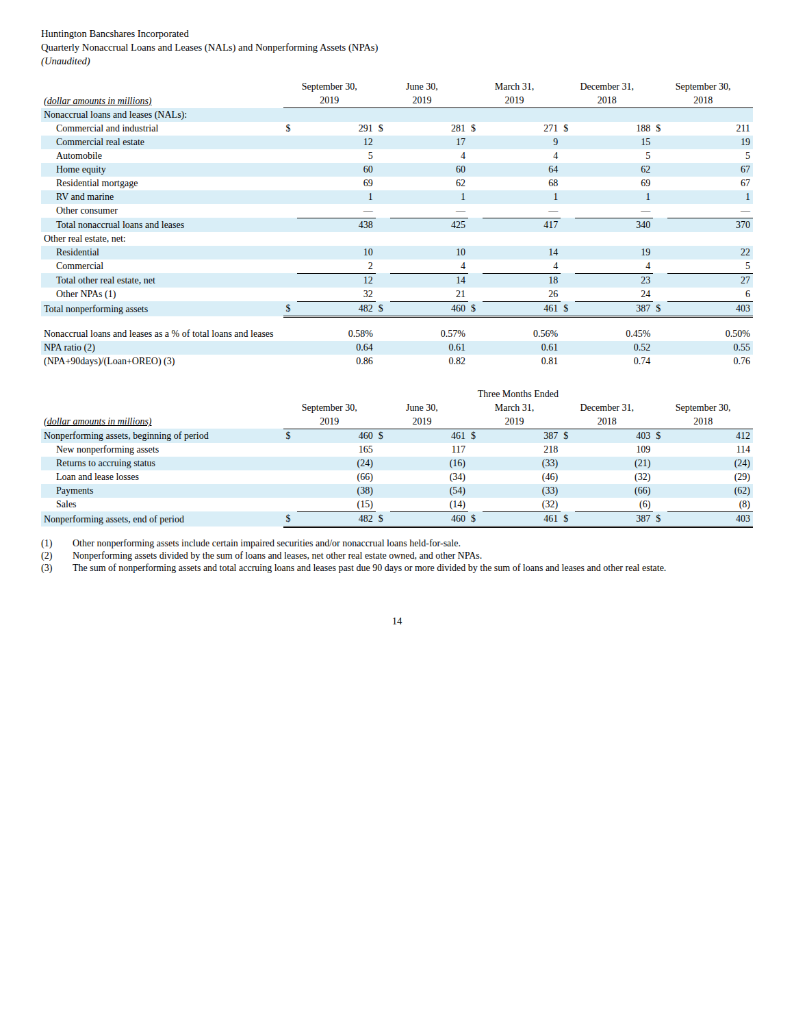Huntington Bancshares Incorporated
Quarterly Nonaccrual Loans and Leases (NALs) and Nonperforming Assets (NPAs)
(Unaudited)
| | September 30, | June 30, | March 31, | December 31, | September 30, |
| (dollar amounts in millions) | 2019 | 2019 | 2019 | 2018 | 2018 |
| Nonaccrual loans and leases (NALs): | | | | | | | | | | |
| Commercial and industrial | $ | 291 | $ | 281 | $ | 271 | $ | 188 | $ | 211 |
| Commercial real estate | | 12 | | 17 | | 9 | | 15 | | 19 |
| Automobile | | 5 | | 4 | | 4 | | 5 | | 5 |
| Home equity | | 60 | | 60 | | 64 | | 62 | | 67 |
| Residential mortgage | | 69 | | 62 | | 68 | | 69 | | 67 |
| RV and marine | | 1 | | 1 | | 1 | | 1 | | 1 |
| Other consumer | | — | | — | | — | | — | | — |
| Total nonaccrual loans and leases | | 438 | | 425 | | 417 | | 340 | | 370 |
| Other real estate, net: | | | | | | | | | | |
| Residential | | 10 | | 10 | | 14 | | 19 | | 22 |
| Commercial | | 2 | | 4 | | 4 | | 4 | | 5 |
| Total other real estate, net | | 12 | | 14 | | 18 | | 23 | | 27 |
| Other NPAs (1) | | 32 | | 21 | | 26 | | 24 | | 6 |
| Total nonperforming assets | $ | 482 | $ | 460 | $ | 461 | $ | 387 | $ | 403 |
| Nonaccrual loans and leases as a % of total loans and leases | | 0.58% | | 0.57% | | 0.56% | | 0.45% | | 0.50% |
| NPA ratio (2) | | 0.64 | | 0.61 | | 0.61 | | 0.52 | | 0.55 |
| (NPA+90days)/(Loan+OREO) (3) | | 0.86 | | 0.82 | | 0.81 | | 0.74 | | 0.76 |
| | Three Months Ended |
| | September 30, | June 30, | March 31, | December 31, | September 30, |
| (dollar amounts in millions) | 2019 | 2019 | 2019 | 2018 | 2018 |
| Nonperforming assets, beginning of period | $ | 460 | $ | 461 | $ | 387 | $ | 403 | $ | 412 |
| New nonperforming assets | | 165 | | 117 | | 218 | | 109 | | 114 |
| Returns to accruing status | | (24) | | (16) | | (33) | | (21) | | (24) |
| Loan and lease losses | | (66) | | (34) | | (46) | | (32) | | (29) |
| Payments | | (38) | | (54) | | (33) | | (66) | | (62) |
| Sales | | (15) | | (14) | | (32) | | (6) | | (8) |
| Nonperforming assets, end of period | $ | 482 | $ | 460 | $ | 461 | $ | 387 | $ | 403 |
| (1) | Other nonperforming assets include certain impaired securities and/or nonaccrual loans held-for-sale. |
| (2) | Nonperforming assets divided by the sum of loans and leases, net other real estate owned, and other NPAs. |
| (3) | The sum of nonperforming assets and total accruing loans and leases past due 90 days or more divided by the sum of loans and leases and other real estate. |
14